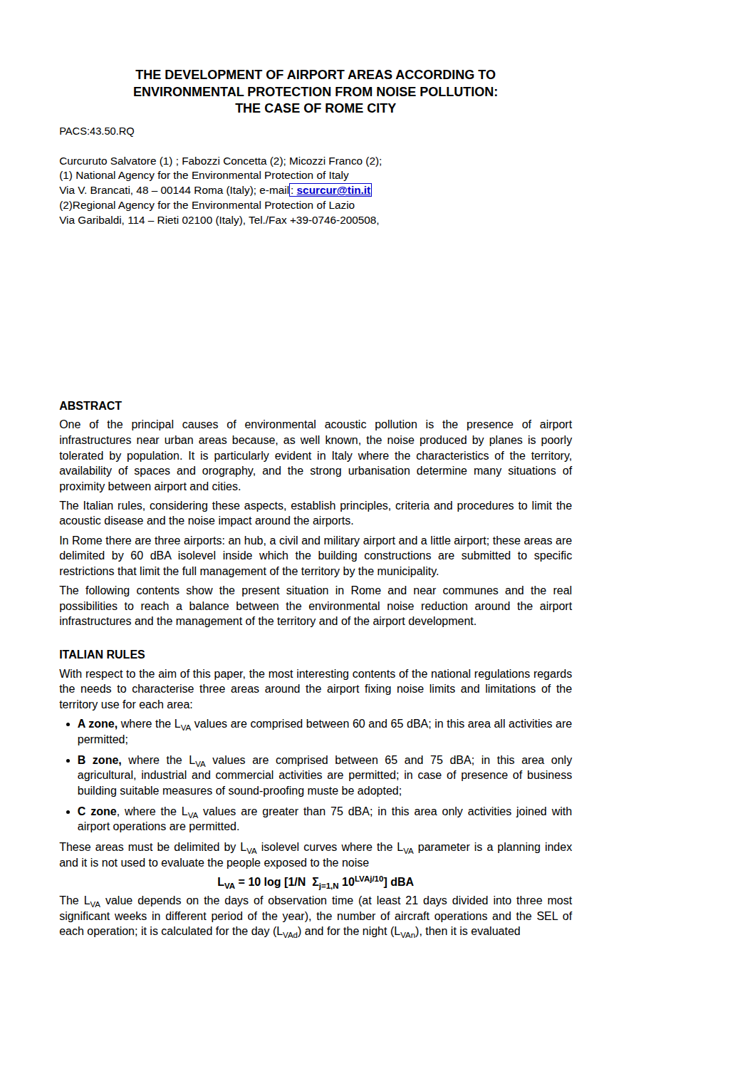The Development of Airport Areas According to
Environmental Protection from Noise Pollution:
The Case of Rome City
PACS:43.50.RQ
Curcuruto Salvatore (1) ; Fabozzi Concetta (2); Micozzi Franco (2);
(1) National Agency for the Environmental Protection of Italy
Via V. Brancati, 48 – 00144 Roma (Italy); e-mail: scurcur@tin.it
(2)Regional Agency for the Environmental Protection of Lazio
Via Garibaldi, 114 – Rieti 02100 (Italy), Tel./Fax +39-0746-200508,
Abstract
One of the principal causes of environmental acoustic pollution is the presence of airport infrastructures near urban areas because, as well known, the noise produced by planes is poorly tolerated by population. It is particularly evident in Italy where the characteristics of the territory, availability of spaces and orography, and the strong urbanisation determine many situations of proximity between airport and cities.
The Italian rules, considering these aspects, establish principles, criteria and procedures to limit the acoustic disease and the noise impact around the airports.
In Rome there are three airports: an hub, a civil and military airport and a little airport; these areas are delimited by 60 dBA isolevel inside which the building constructions are submitted to specific restrictions that limit the full management of the territory by the municipality.
The following contents show the present situation in Rome and near communes and the real possibilities to reach a balance between the environmental noise reduction around the airport infrastructures and the management of the territory and of the airport development.
Italian Rules
With respect to the aim of this paper, the most interesting contents of the national regulations regards the needs to characterise three areas around the airport fixing noise limits and limitations of the territory use for each area:
A zone, where the LVA values are comprised between 60 and 65 dBA; in this area all activities are permitted;
B zone, where the LVA values are comprised between 65 and 75 dBA; in this area only agricultural, industrial and commercial activities are permitted; in case of presence of business building suitable measures of sound-proofing muste be adopted;
C zone, where the LVA values are greater than 75 dBA; in this area only activities joined with airport operations are permitted.
These areas must be delimited by LVA isolevel curves where the LVA parameter is a planning index and it is not used to evaluate the people exposed to the noise
LVA = 10 log [1/N Σj=1,N 10LVAj/10] dBA
The LVA value depends on the days of observation time (at least 21 days divided into three most significant weeks in different period of the year), the number of aircraft operations and the SEL of each operation; it is calculated for the day (LVAd) and for the night (LVAn), then it is evaluated